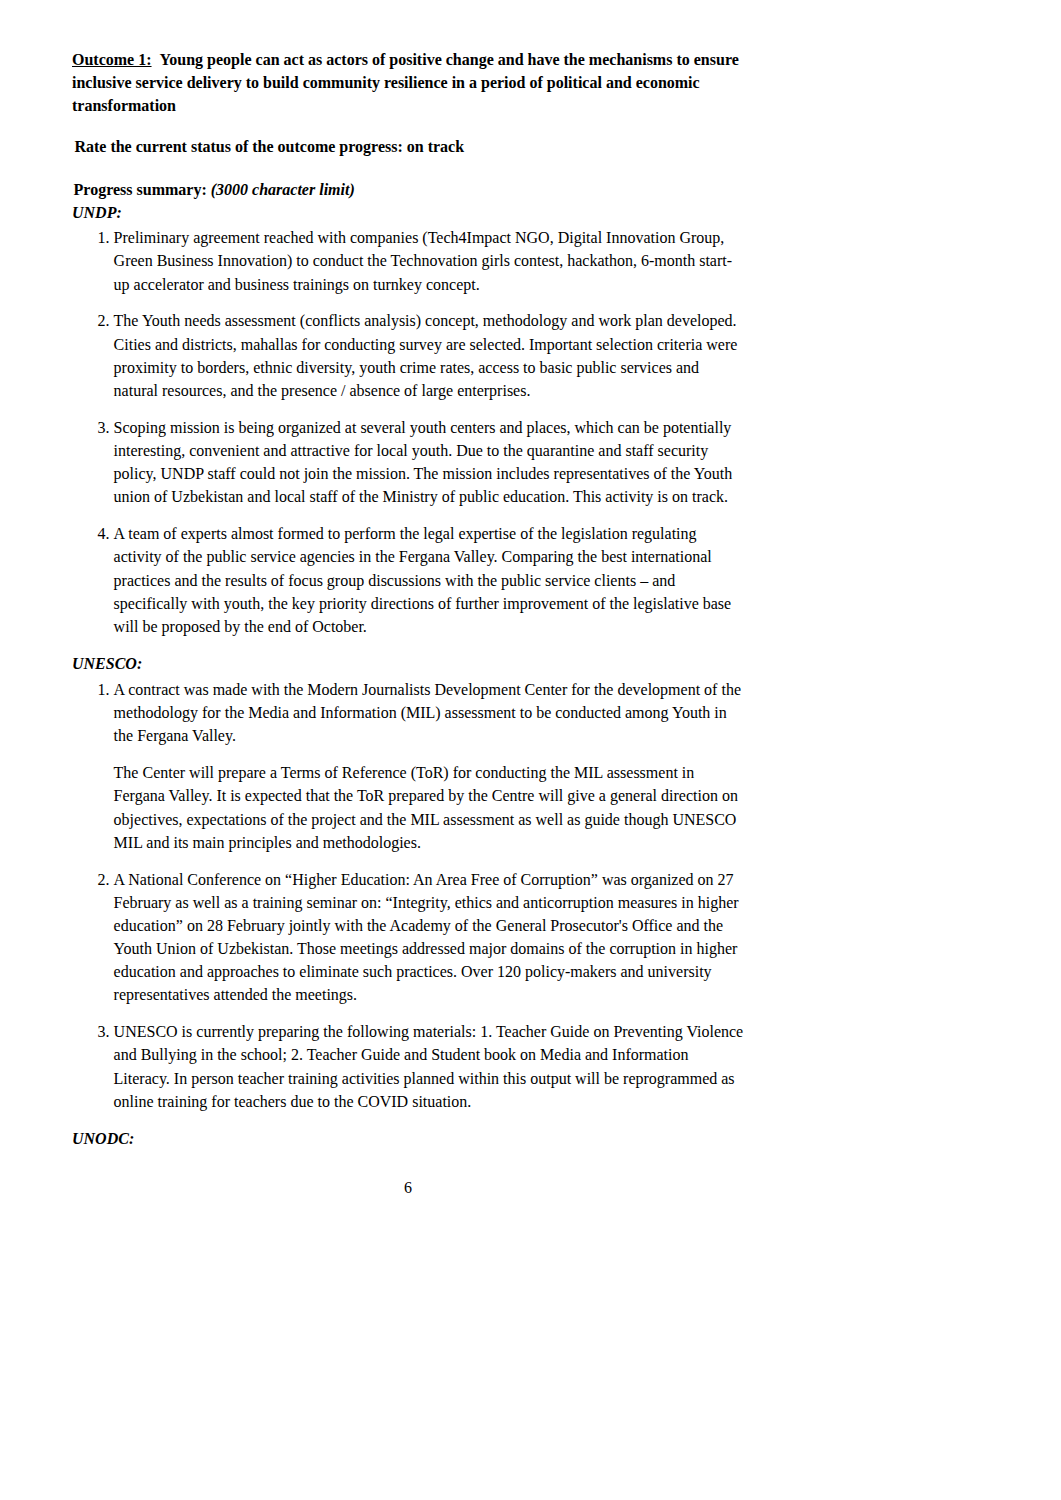Outcome 1: Young people can act as actors of positive change and have the mechanisms to ensure inclusive service delivery to build community resilience in a period of political and economic transformation
Rate the current status of the outcome progress: on track
Progress summary: (3000 character limit)
UNDP:
Preliminary agreement reached with companies (Tech4Impact NGO, Digital Innovation Group, Green Business Innovation) to conduct the Technovation girls contest, hackathon, 6-month start-up accelerator and business trainings on turnkey concept.
The Youth needs assessment (conflicts analysis) concept, methodology and work plan developed. Cities and districts, mahallas for conducting survey are selected. Important selection criteria were proximity to borders, ethnic diversity, youth crime rates, access to basic public services and natural resources, and the presence / absence of large enterprises.
Scoping mission is being organized at several youth centers and places, which can be potentially interesting, convenient and attractive for local youth. Due to the quarantine and staff security policy, UNDP staff could not join the mission. The mission includes representatives of the Youth union of Uzbekistan and local staff of the Ministry of public education. This activity is on track.
A team of experts almost formed to perform the legal expertise of the legislation regulating activity of the public service agencies in the Fergana Valley. Comparing the best international practices and the results of focus group discussions with the public service clients – and specifically with youth, the key priority directions of further improvement of the legislative base will be proposed by the end of October.
UNESCO:
A contract was made with the Modern Journalists Development Center for the development of the methodology for the Media and Information (MIL) assessment to be conducted among Youth in the Fergana Valley.
The Center will prepare a Terms of Reference (ToR) for conducting the MIL assessment in Fergana Valley. It is expected that the ToR prepared by the Centre will give a general direction on objectives, expectations of the project and the MIL assessment as well as guide though UNESCO MIL and its main principles and methodologies.
A National Conference on “Higher Education: An Area Free of Corruption” was organized on 27 February as well as a training seminar on: “Integrity, ethics and anticorruption measures in higher education” on 28 February jointly with the Academy of the General Prosecutor's Office and the Youth Union of Uzbekistan. Those meetings addressed major domains of the corruption in higher education and approaches to eliminate such practices. Over 120 policy-makers and university representatives attended the meetings.
UNESCO is currently preparing the following materials: 1. Teacher Guide on Preventing Violence and Bullying in the school; 2. Teacher Guide and Student book on Media and Information Literacy. In person teacher training activities planned within this output will be reprogrammed as online training for teachers due to the COVID situation.
UNODC:
6